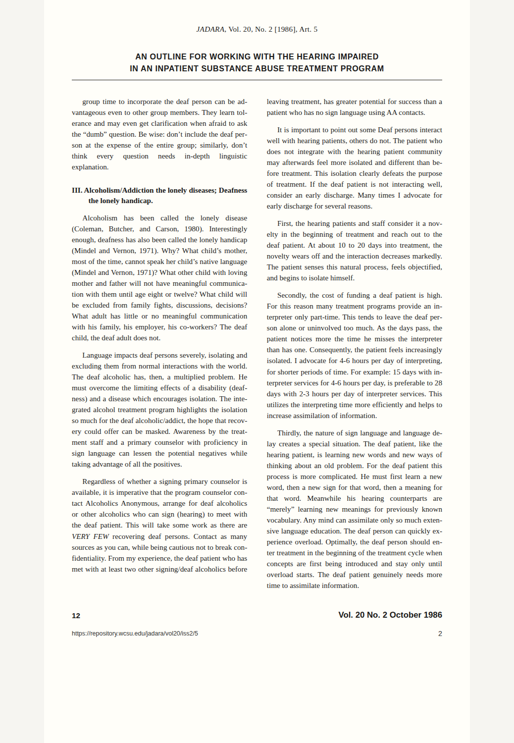JADARA, Vol. 20, No. 2 [1986], Art. 5
An Outline for Working with the Hearing Impaired
in an Inpatient Substance Abuse Treatment Program
group time to incorporate the deaf person can be advantageous even to other group members. They learn tolerance and may even get clarification when afraid to ask the “dumb” question. Be wise: don’t include the deaf person at the expense of the entire group; similarly, don’t think every question needs in-depth linguistic explanation.
III. Alcoholism/Addiction the lonely diseases; Deafness the lonely handicap.
Alcoholism has been called the lonely disease (Coleman, Butcher, and Carson, 1980). Interestingly enough, deafness has also been called the lonely handicap (Mindel and Vernon, 1971). Why? What child’s mother, most of the time, cannot speak her child’s native language (Mindel and Vernon, 1971)? What other child with loving mother and father will not have meaningful communication with them until age eight or twelve? What child will be excluded from family fights, discussions, decisions? What adult has little or no meaningful communication with his family, his employer, his co-workers? The deaf child, the deaf adult does not.
Language impacts deaf persons severely, isolating and excluding them from normal interactions with the world. The deaf alcoholic has, then, a multiplied problem. He must overcome the limiting effects of a disability (deafness) and a disease which encourages isolation. The integrated alcohol treatment program highlights the isolation so much for the deaf alcoholic/addict, the hope that recovery could offer can be masked. Awareness by the treatment staff and a primary counselor with proficiency in sign language can lessen the potential negatives while taking advantage of all the positives.
Regardless of whether a signing primary counselor is available, it is imperative that the program counselor contact Alcoholics Anonymous, arrange for deaf alcoholics or other alcoholics who can sign (hearing) to meet with the deaf patient. This will take some work as there are VERY FEW recovering deaf persons. Contact as many sources as you can, while being cautious not to break confidentiality. From my experience, the deaf patient who has met with at least two other signing/deaf alcoholics before leaving treatment, has greater potential for success than a patient who has no sign language using AA contacts.
It is important to point out some Deaf persons interact well with hearing patients, others do not. The patient who does not integrate with the hearing patient community may afterwards feel more isolated and different than before treatment. This isolation clearly defeats the purpose of treatment. If the deaf patient is not interacting well, consider an early discharge. Many times I advocate for early discharge for several reasons.
First, the hearing patients and staff consider it a novelty in the beginning of treatment and reach out to the deaf patient. At about 10 to 20 days into treatment, the novelty wears off and the interaction decreases markedly. The patient senses this natural process, feels objectified, and begins to isolate himself.
Secondly, the cost of funding a deaf patient is high. For this reason many treatment programs provide an interpreter only part-time. This tends to leave the deaf person alone or uninvolved too much. As the days pass, the patient notices more the time he misses the interpreter than has one. Consequently, the patient feels increasingly isolated. I advocate for 4-6 hours per day of interpreting, for shorter periods of time. For example: 15 days with interpreter services for 4-6 hours per day, is preferable to 28 days with 2-3 hours per day of interpreter services. This utilizes the interpreting time more efficiently and helps to increase assimilation of information.
Thirdly, the nature of sign language and language delay creates a special situation. The deaf patient, like the hearing patient, is learning new words and new ways of thinking about an old problem. For the deaf patient this process is more complicated. He must first learn a new word, then a new sign for that word, then a meaning for that word. Meanwhile his hearing counterparts are “merely” learning new meanings for previously known vocabulary. Any mind can assimilate only so much extensive language education. The deaf person can quickly experience overload. Optimally, the deaf person should enter treatment in the beginning of the treatment cycle when concepts are first being introduced and stay only until overload starts. The deaf patient genuinely needs more time to assimilate information.
12
Vol. 20 No. 2 October 1986
https://repository.wcsu.edu/jadara/vol20/iss2/5
2